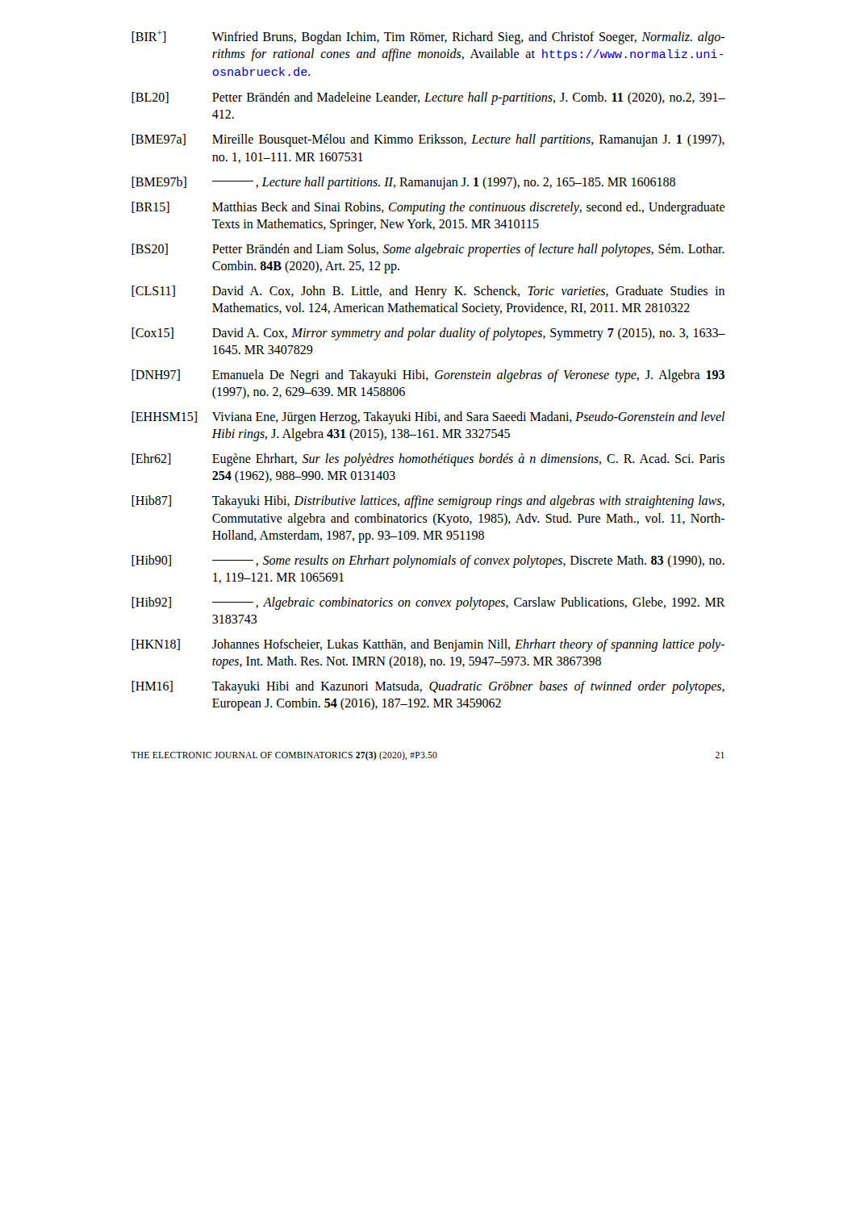[BIR+]
Winfried Bruns, Bogdan Ichim, Tim Römer, Richard Sieg, and Christof Soeger, Normaliz. algorithms for rational cones and affine monoids, Available at https://www.normaliz.uni-osnabrueck.de.
[BL20]
Petter Brändén and Madeleine Leander, Lecture hall p-partitions, J. Comb. 11 (2020), no.2, 391–412.
[BME97a]
Mireille Bousquet-Mélou and Kimmo Eriksson, Lecture hall partitions, Ramanujan J. 1 (1997), no. 1, 101–111. MR 1607531
[BME97b]
, Lecture hall partitions. II, Ramanujan J. 1 (1997), no. 2, 165–185. MR 1606188
[BR15]
Matthias Beck and Sinai Robins, Computing the continuous discretely, second ed., Undergraduate Texts in Mathematics, Springer, New York, 2015. MR 3410115
[BS20]
Petter Brändén and Liam Solus, Some algebraic properties of lecture hall polytopes, Sém. Lothar. Combin. 84B (2020), Art. 25, 12 pp.
[CLS11]
David A. Cox, John B. Little, and Henry K. Schenck, Toric varieties, Graduate Studies in Mathematics, vol. 124, American Mathematical Society, Providence, RI, 2011. MR 2810322
[Cox15]
David A. Cox, Mirror symmetry and polar duality of polytopes, Symmetry 7 (2015), no. 3, 1633–1645. MR 3407829
[DNH97]
Emanuela De Negri and Takayuki Hibi, Gorenstein algebras of Veronese type, J. Algebra 193 (1997), no. 2, 629–639. MR 1458806
[EHHSM15]
Viviana Ene, Jürgen Herzog, Takayuki Hibi, and Sara Saeedi Madani, Pseudo-Gorenstein and level Hibi rings, J. Algebra 431 (2015), 138–161. MR 3327545
[Ehr62]
Eugène Ehrhart, Sur les polyèdres homothétiques bordés à n dimensions, C. R. Acad. Sci. Paris 254 (1962), 988–990. MR 0131403
[Hib87]
Takayuki Hibi, Distributive lattices, affine semigroup rings and algebras with straightening laws, Commutative algebra and combinatorics (Kyoto, 1985), Adv. Stud. Pure Math., vol. 11, North-Holland, Amsterdam, 1987, pp. 93–109. MR 951198
[Hib90]
, Some results on Ehrhart polynomials of convex polytopes, Discrete Math. 83 (1990), no. 1, 119–121. MR 1065691
[Hib92]
, Algebraic combinatorics on convex polytopes, Carslaw Publications, Glebe, 1992. MR 3183743
[HKN18]
Johannes Hofscheier, Lukas Katthän, and Benjamin Nill, Ehrhart theory of spanning lattice polytopes, Int. Math. Res. Not. IMRN (2018), no. 19, 5947–5973. MR 3867398
[HM16]
Takayuki Hibi and Kazunori Matsuda, Quadratic Gröbner bases of twinned order polytopes, European J. Combin. 54 (2016), 187–192. MR 3459062
The electronic journal of combinatorics 27(3) (2020), #P3.50
21